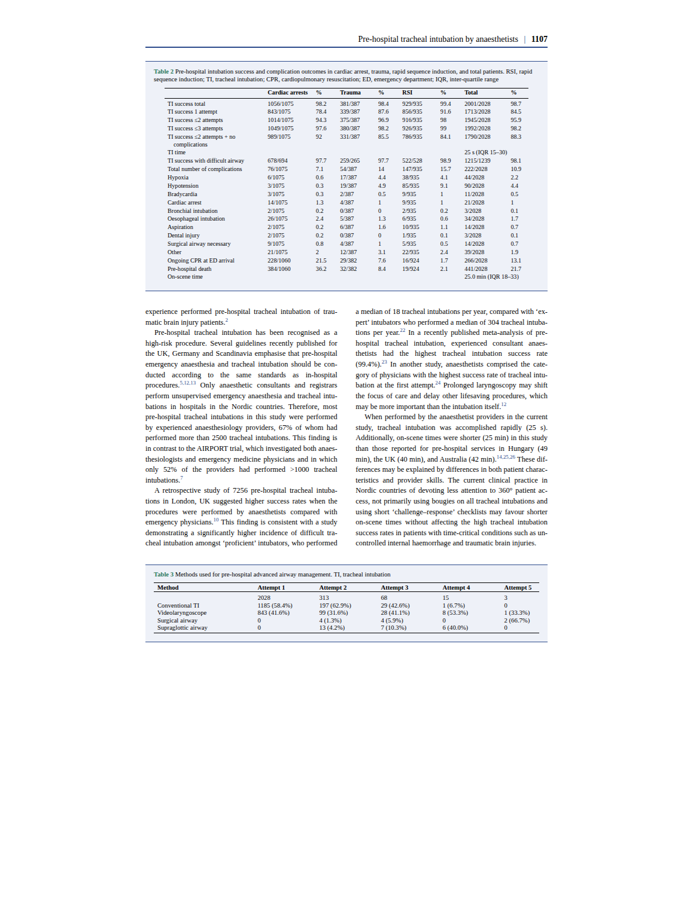Pre-hospital tracheal intubation by anaesthetists | 1107
Table 2 Pre-hospital intubation success and complication outcomes in cardiac arrest, trauma, rapid sequence induction, and total patients. RSI, rapid sequence induction; TI, tracheal intubation; CPR, cardiopulmonary resuscitation; ED, emergency department; IQR, inter-quartile range
| | Cardiac arrests | % | Trauma | % | RSI | % | Total | % |
| --- | --- | --- | --- | --- | --- | --- | --- | --- |
| TI success total | 1056/1075 | 98.2 | 381/387 | 98.4 | 929/935 | 99.4 | 2001/2028 | 98.7 |
| TI success 1 attempt | 843/1075 | 78.4 | 339/387 | 87.6 | 856/935 | 91.6 | 1713/2028 | 84.5 |
| TI success ≤2 attempts | 1014/1075 | 94.3 | 375/387 | 96.9 | 916/935 | 98 | 1945/2028 | 95.9 |
| TI success ≤3 attempts | 1049/1075 | 97.6 | 380/387 | 98.2 | 926/935 | 99 | 1992/2028 | 98.2 |
| TI success ≤2 attempts + no complications | 989/1075 | 92 | 331/387 | 85.5 | 786/935 | 84.1 | 1790/2028 | 88.3 |
| TI time | | | | | | | 25 s (IQR 15–30) |
| TI success with difficult airway | 678/694 | 97.7 | 259/265 | 97.7 | 522/528 | 98.9 | 1215/1239 | 98.1 |
| Total number of complications | 76/1075 | 7.1 | 54/387 | 14 | 147/935 | 15.7 | 222/2028 | 10.9 |
| Hypoxia | 6/1075 | 0.6 | 17/387 | 4.4 | 38/935 | 4.1 | 44/2028 | 2.2 |
| Hypotension | 3/1075 | 0.3 | 19/387 | 4.9 | 85/935 | 9.1 | 90/2028 | 4.4 |
| Bradycardia | 3/1075 | 0.3 | 2/387 | 0.5 | 9/935 | 1 | 11/2028 | 0.5 |
| Cardiac arrest | 14/1075 | 1.3 | 4/387 | 1 | 9/935 | 1 | 21/2028 | 1 |
| Bronchial intubation | 2/1075 | 0.2 | 0/387 | 0 | 2/935 | 0.2 | 3/2028 | 0.1 |
| Oesophageal intubation | 26/1075 | 2.4 | 5/387 | 1.3 | 6/935 | 0.6 | 34/2028 | 1.7 |
| Aspiration | 2/1075 | 0.2 | 6/387 | 1.6 | 10/935 | 1.1 | 14/2028 | 0.7 |
| Dental injury | 2/1075 | 0.2 | 0/387 | 0 | 1/935 | 0.1 | 3/2028 | 0.1 |
| Surgical airway necessary | 9/1075 | 0.8 | 4/387 | 1 | 5/935 | 0.5 | 14/2028 | 0.7 |
| Other | 21/1075 | 2 | 12/387 | 3.1 | 22/935 | 2.4 | 39/2028 | 1.9 |
| Ongoing CPR at ED arrival | 228/1060 | 21.5 | 29/382 | 7.6 | 16/924 | 1.7 | 266/2028 | 13.1 |
| Pre-hospital death | 384/1060 | 36.2 | 32/382 | 8.4 | 19/924 | 2.1 | 441/2028 | 21.7 |
| On-scene time | | | | | | | 25.0 min (IQR 18–33) |
experience performed pre-hospital tracheal intubation of traumatic brain injury patients.2
Pre-hospital tracheal intubation has been recognised as a high-risk procedure. Several guidelines recently published for the UK, Germany and Scandinavia emphasise that pre-hospital emergency anaesthesia and tracheal intubation should be conducted according to the same standards as in-hospital procedures.5,12,13 Only anaesthetic consultants and registrars perform unsupervised emergency anaesthesia and tracheal intubations in hospitals in the Nordic countries. Therefore, most pre-hospital tracheal intubations in this study were performed by experienced anaesthesiology providers, 67% of whom had performed more than 2500 tracheal intubations. This finding is in contrast to the AIRPORT trial, which investigated both anaesthesiologists and emergency medicine physicians and in which only 52% of the providers had performed >1000 tracheal intubations.7
A retrospective study of 7256 pre-hospital tracheal intubations in London, UK suggested higher success rates when the procedures were performed by anaesthetists compared with emergency physicians.10 This finding is consistent with a study demonstrating a significantly higher incidence of difficult tracheal intubation amongst ‘proficient’ intubators, who performed a median of 18 tracheal intubations per year, compared with ‘expert’ intubators who performed a median of 304 tracheal intubations per year.22 In a recently published meta-analysis of pre-hospital tracheal intubation, experienced consultant anaesthetists had the highest tracheal intubation success rate (99.4%).23 In another study, anaesthetists comprised the category of physicians with the highest success rate of tracheal intubation at the first attempt.24 Prolonged laryngoscopy may shift the focus of care and delay other lifesaving procedures, which may be more important than the intubation itself.12
When performed by the anaesthetist providers in the current study, tracheal intubation was accomplished rapidly (25 s). Additionally, on-scene times were shorter (25 min) in this study than those reported for pre-hospital services in Hungary (49 min), the UK (40 min), and Australia (42 min).14,25,26 These differences may be explained by differences in both patient characteristics and provider skills. The current clinical practice in Nordic countries of devoting less attention to 360° patient access, not primarily using bougies on all tracheal intubations and using short ‘challenge–response’ checklists may favour shorter on-scene times without affecting the high tracheal intubation success rates in patients with time-critical conditions such as uncontrolled internal haemorrhage and traumatic brain injuries.
Table 3 Methods used for pre-hospital advanced airway management. TI, tracheal intubation
| Method | Attempt 1 | Attempt 2 | Attempt 3 | Attempt 4 | Attempt 5 |
| --- | --- | --- | --- | --- | --- |
| | 2028 | 313 | 68 | 15 | 3 |
| Conventional TI | 1185 (58.4%) | 197 (62.9%) | 29 (42.6%) | 1 (6.7%) | 0 |
| Videolaryngoscope | 843 (41.6%) | 99 (31.6%) | 28 (41.1%) | 8 (53.3%) | 1 (33.3%) |
| Surgical airway | 0 | 4 (1.3%) | 4 (5.9%) | 0 | 2 (66.7%) |
| Supraglottic airway | 0 | 13 (4.2%) | 7 (10.3%) | 6 (40.0%) | 0 |